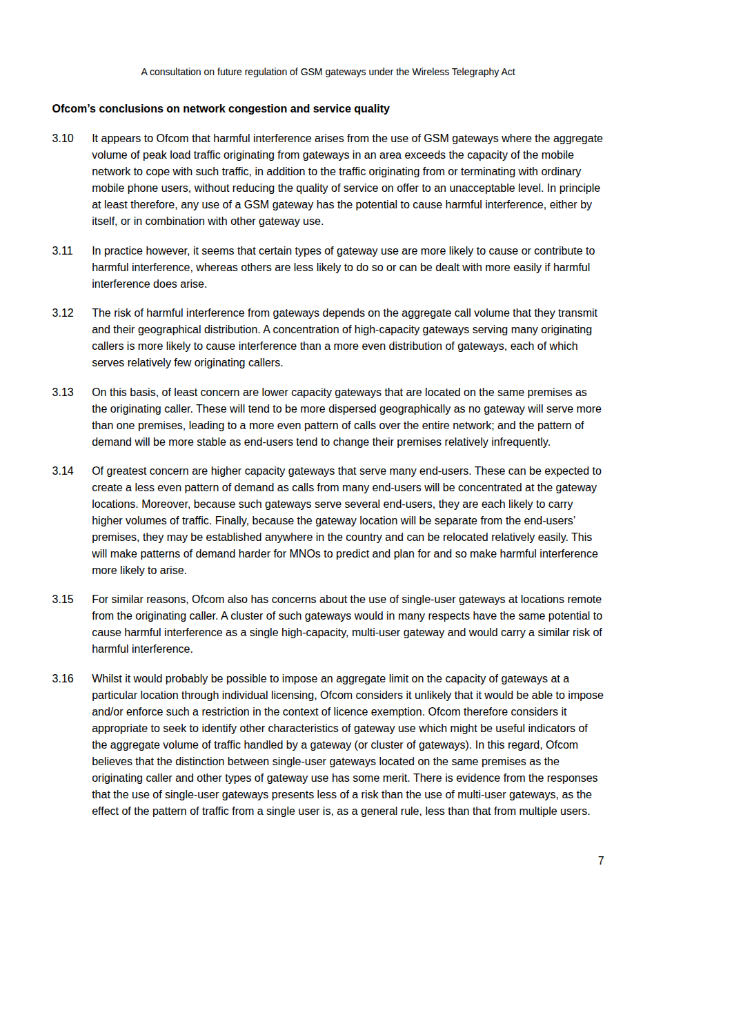A consultation on future regulation of GSM gateways under the Wireless Telegraphy Act
Ofcom’s conclusions on network congestion and service quality
3.10
It appears to Ofcom that harmful interference arises from the use of GSM gateways where the aggregate volume of peak load traffic originating from gateways in an area exceeds the capacity of the mobile network to cope with such traffic, in addition to the traffic originating from or terminating with ordinary mobile phone users, without reducing the quality of service on offer to an unacceptable level. In principle at least therefore, any use of a GSM gateway has the potential to cause harmful interference, either by itself, or in combination with other gateway use.
3.11
In practice however, it seems that certain types of gateway use are more likely to cause or contribute to harmful interference, whereas others are less likely to do so or can be dealt with more easily if harmful interference does arise.
3.12
The risk of harmful interference from gateways depends on the aggregate call volume that they transmit and their geographical distribution. A concentration of high-capacity gateways serving many originating callers is more likely to cause interference than a more even distribution of gateways, each of which serves relatively few originating callers.
3.13
On this basis, of least concern are lower capacity gateways that are located on the same premises as the originating caller. These will tend to be more dispersed geographically as no gateway will serve more than one premises, leading to a more even pattern of calls over the entire network; and the pattern of demand will be more stable as end-users tend to change their premises relatively infrequently.
3.14
Of greatest concern are higher capacity gateways that serve many end-users. These can be expected to create a less even pattern of demand as calls from many end-users will be concentrated at the gateway locations. Moreover, because such gateways serve several end-users, they are each likely to carry higher volumes of traffic. Finally, because the gateway location will be separate from the end-users’ premises, they may be established anywhere in the country and can be relocated relatively easily. This will make patterns of demand harder for MNOs to predict and plan for and so make harmful interference more likely to arise.
3.15
For similar reasons, Ofcom also has concerns about the use of single-user gateways at locations remote from the originating caller. A cluster of such gateways would in many respects have the same potential to cause harmful interference as a single high-capacity, multi-user gateway and would carry a similar risk of harmful interference.
3.16
Whilst it would probably be possible to impose an aggregate limit on the capacity of gateways at a particular location through individual licensing, Ofcom considers it unlikely that it would be able to impose and/or enforce such a restriction in the context of licence exemption. Ofcom therefore considers it appropriate to seek to identify other characteristics of gateway use which might be useful indicators of the aggregate volume of traffic handled by a gateway (or cluster of gateways). In this regard, Ofcom believes that the distinction between single-user gateways located on the same premises as the originating caller and other types of gateway use has some merit. There is evidence from the responses that the use of single-user gateways presents less of a risk than the use of multi-user gateways, as the effect of the pattern of traffic from a single user is, as a general rule, less than that from multiple users.
7